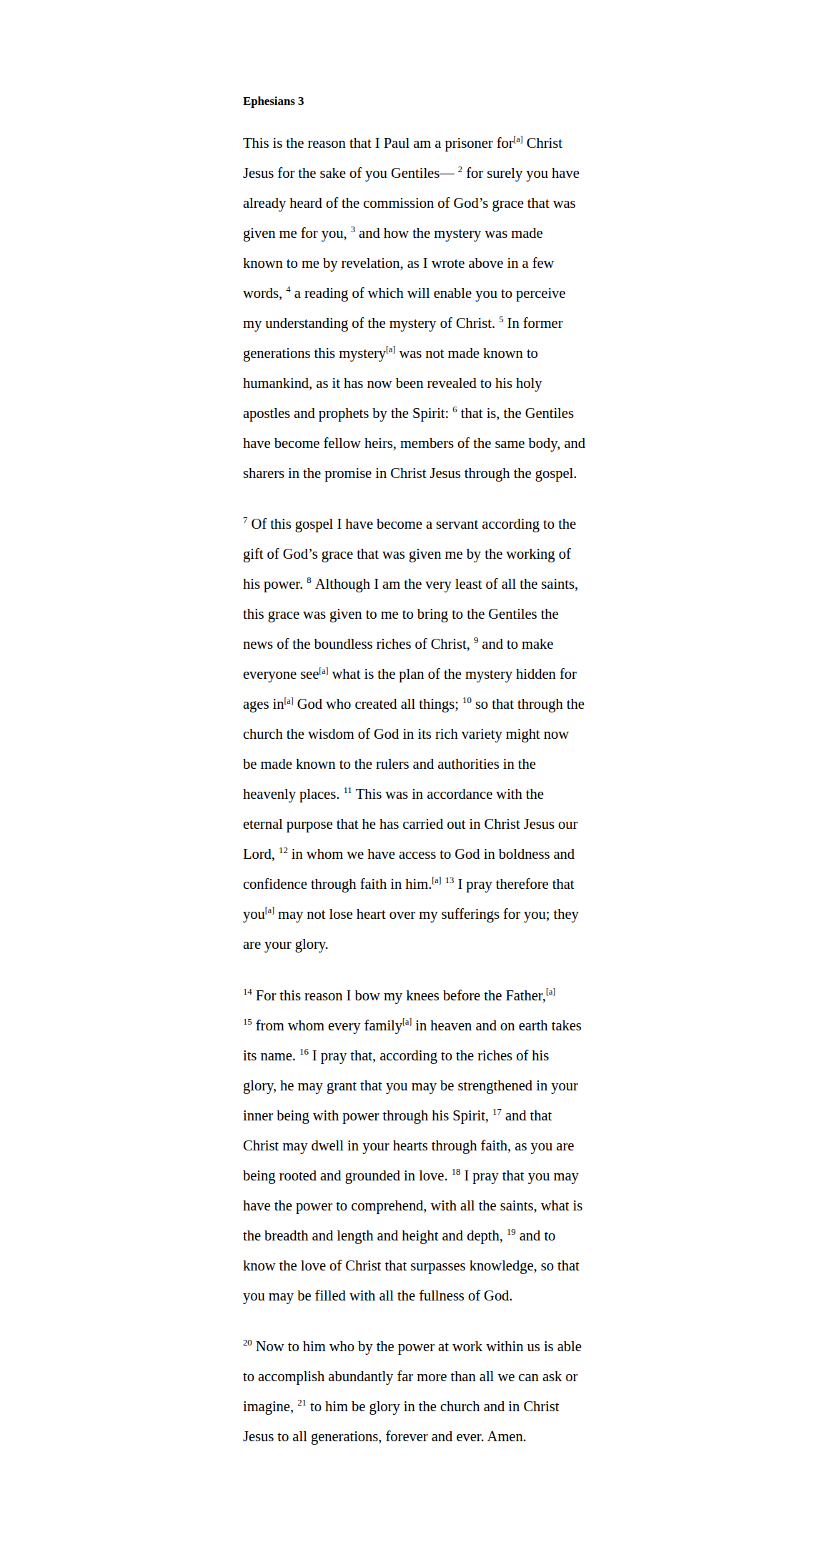Ephesians 3
This is the reason that I Paul am a prisoner for Christ Jesus for the sake of you Gentiles— 2 for surely you have already heard of the commission of God’s grace that was given me for you, 3 and how the mystery was made known to me by revelation, as I wrote above in a few words, 4 a reading of which will enable you to perceive my understanding of the mystery of Christ. 5 In former generations this mystery was not made known to humankind, as it has now been revealed to his holy apostles and prophets by the Spirit: 6 that is, the Gentiles have become fellow heirs, members of the same body, and sharers in the promise in Christ Jesus through the gospel.
7 Of this gospel I have become a servant according to the gift of God’s grace that was given me by the working of his power. 8 Although I am the very least of all the saints, this grace was given to me to bring to the Gentiles the news of the boundless riches of Christ, 9 and to make everyone see what is the plan of the mystery hidden for ages in God who created all things; 10 so that through the church the wisdom of God in its rich variety might now be made known to the rulers and authorities in the heavenly places. 11 This was in accordance with the eternal purpose that he has carried out in Christ Jesus our Lord, 12 in whom we have access to God in boldness and confidence through faith in him. 13 I pray therefore that you may not lose heart over my sufferings for you; they are your glory.
14 For this reason I bow my knees before the Father, 15 from whom every family in heaven and on earth takes its name. 16 I pray that, according to the riches of his glory, he may grant that you may be strengthened in your inner being with power through his Spirit, 17 and that Christ may dwell in your hearts through faith, as you are being rooted and grounded in love. 18 I pray that you may have the power to comprehend, with all the saints, what is the breadth and length and height and depth, 19 and to know the love of Christ that surpasses knowledge, so that you may be filled with all the fullness of God.
20 Now to him who by the power at work within us is able to accomplish abundantly far more than all we can ask or imagine, 21 to him be glory in the church and in Christ Jesus to all generations, forever and ever. Amen.